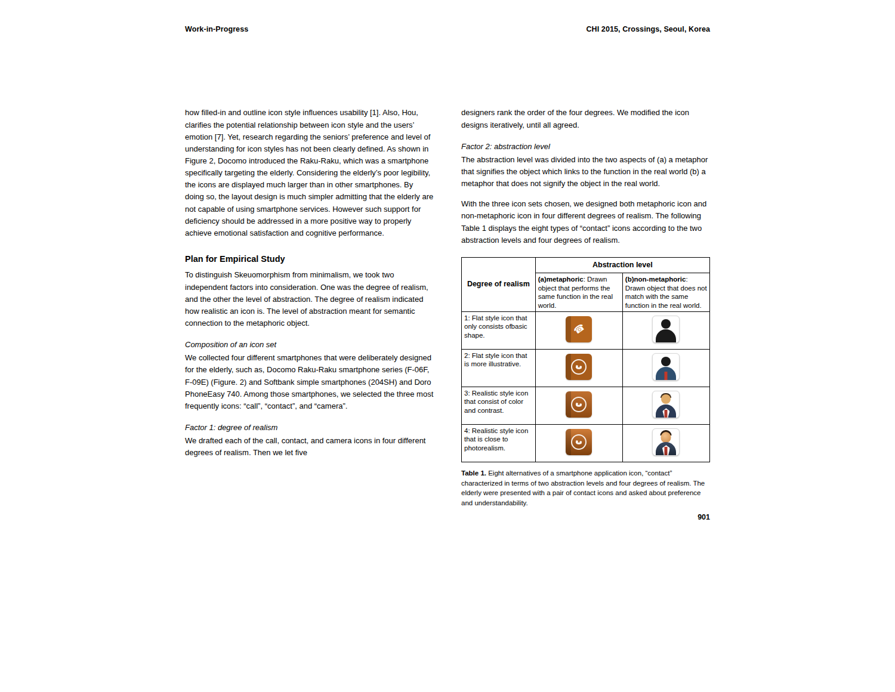Work-in-Progress
CHI 2015, Crossings, Seoul, Korea
how filled-in and outline icon style influences usability [1]. Also, Hou, clarifies the potential relationship between icon style and the users’ emotion [7]. Yet, research regarding the seniors’ preference and level of understanding for icon styles has not been clearly defined. As shown in Figure 2, Docomo introduced the Raku-Raku, which was a smartphone specifically targeting the elderly. Considering the elderly’s poor legibility, the icons are displayed much larger than in other smartphones. By doing so, the layout design is much simpler admitting that the elderly are not capable of using smartphone services. However such support for deficiency should be addressed in a more positive way to properly achieve emotional satisfaction and cognitive performance.
Plan for Empirical Study
To distinguish Skeuomorphism from minimalism, we took two independent factors into consideration. One was the degree of realism, and the other the level of abstraction. The degree of realism indicated how realistic an icon is. The level of abstraction meant for semantic connection to the metaphoric object.
Composition of an icon set
We collected four different smartphones that were deliberately designed for the elderly, such as, Docomo Raku-Raku smartphone series (F-06F, F-09E) (Figure. 2) and Softbank simple smartphones (204SH) and Doro PhoneEasy 740. Among those smartphones, we selected the three most frequently icons: “call”, “contact”, and “camera”.
Factor 1: degree of realism
We drafted each of the call, contact, and camera icons in four different degrees of realism. Then we let five
designers rank the order of the four degrees. We modified the icon designs iteratively, until all agreed.
Factor 2: abstraction level
The abstraction level was divided into the two aspects of (a) a metaphor that signifies the object which links to the function in the real world (b) a metaphor that does not signify the object in the real world.
With the three icon sets chosen, we designed both metaphoric icon and non-metaphoric icon in four different degrees of realism. The following Table 1 displays the eight types of “contact” icons according to the two abstraction levels and four degrees of realism.
| Degree of realism | Abstraction level |
| (a)metaphoric : Drawn object that performs the same function in the real world. | (b)non-metaphoric : Drawn object that does not match with the same function in the real world. |
| 1: Flat style icon that only consists ofbasic shape. | ☎ | |
| 2: Flat style icon that is more illustrative. | | |
| 3: Realistic style icon that consist of color and contrast. | | |
| 4: Realistic style icon that is close to photorealism. | | |
Table 1. Eight alternatives of a smartphone application icon, “contact” characterized in terms of two abstraction levels and four degrees of realism. The elderly were presented with a pair of contact icons and asked about preference and understandability.
901